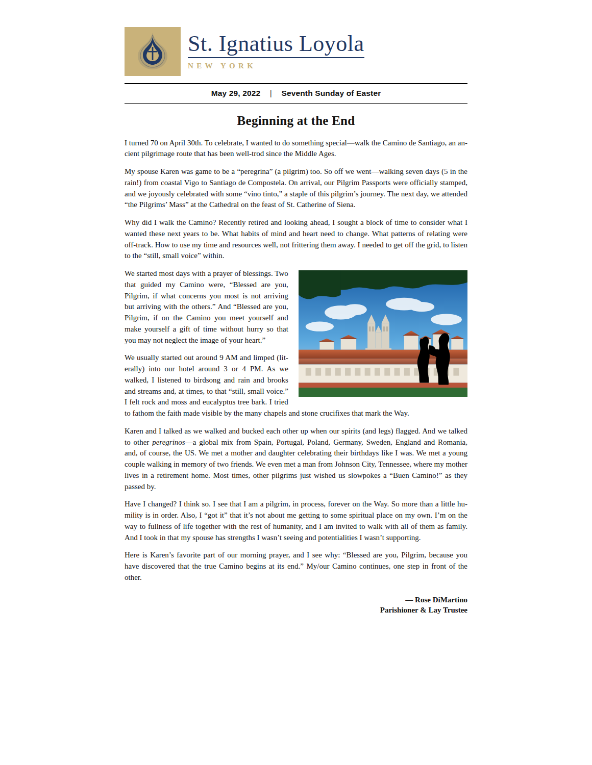St. Ignatius Loyola
New York
May 29, 2022 | Seventh Sunday of Easter
Beginning at the End
I turned 70 on April 30th. To celebrate, I wanted to do something special—walk the Camino de Santiago, an ancient pilgrimage route that has been well-trod since the Middle Ages.
My spouse Karen was game to be a “peregrina” (a pilgrim) too. So off we went—walking seven days (5 in the rain!) from coastal Vigo to Santiago de Compostela. On arrival, our Pilgrim Passports were officially stamped, and we joyously celebrated with some “vino tinto,” a staple of this pilgrim’s journey. The next day, we attended “the Pilgrims’ Mass” at the Cathedral on the feast of St. Catherine of Siena.
Why did I walk the Camino? Recently retired and looking ahead, I sought a block of time to consider what I wanted these next years to be. What habits of mind and heart need to change. What patterns of relating were off-track. How to use my time and resources well, not frittering them away. I needed to get off the grid, to listen to the “still, small voice” within.
We started most days with a prayer of blessings. Two that guided my Camino were, “Blessed are you, Pilgrim, if what concerns you most is not arriving but arriving with the others.” And “Blessed are you, Pilgrim, if on the Camino you meet yourself and make yourself a gift of time without hurry so that you may not neglect the image of your heart.”
We usually started out around 9 AM and limped (literally) into our hotel around 3 or 4 PM. As we walked, I listened to birdsong and rain and brooks and streams and, at times, to that “still, small voice.” I felt rock and moss and eucalyptus tree bark. I tried to fathom the faith made visible by the many chapels and stone crucifixes that mark the Way.
Karen and I talked as we walked and bucked each other up when our spirits (and legs) flagged. And we talked to other peregrinos—a global mix from Spain, Portugal, Poland, Germany, Sweden, England and Romania, and, of course, the US. We met a mother and daughter celebrating their birthdays like I was. We met a young couple walking in memory of two friends. We even met a man from Johnson City, Tennessee, where my mother lives in a retirement home. Most times, other pilgrims just wished us slowpokes a “Buen Camino!” as they passed by.
Have I changed? I think so. I see that I am a pilgrim, in process, forever on the Way. So more than a little humility is in order. Also, I “got it” that it’s not about me getting to some spiritual place on my own. I’m on the way to fullness of life together with the rest of humanity, and I am invited to walk with all of them as family. And I took in that my spouse has strengths I wasn’t seeing and potentialities I wasn’t supporting.
Here is Karen’s favorite part of our morning prayer, and I see why: “Blessed are you, Pilgrim, because you have discovered that the true Camino begins at its end.” My/our Camino continues, one step in front of the other.
— Rose DiMartino
Parishioner & Lay Trustee